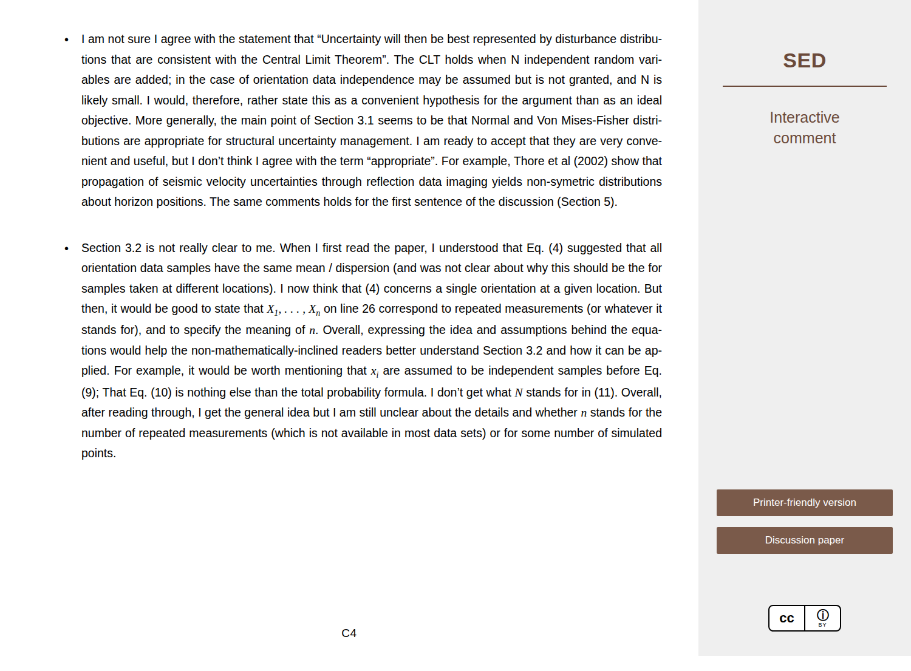I am not sure I agree with the statement that “Uncertainty will then be best represented by disturbance distributions that are consistent with the Central Limit Theorem”. The CLT holds when N independent random variables are added; in the case of orientation data independence may be assumed but is not granted, and N is likely small. I would, therefore, rather state this as a convenient hypothesis for the argument than as an ideal objective. More generally, the main point of Section 3.1 seems to be that Normal and Von Mises-Fisher distributions are appropriate for structural uncertainty management. I am ready to accept that they are very convenient and useful, but I don’t think I agree with the term “appropriate”. For example, Thore et al (2002) show that propagation of seismic velocity uncertainties through reflection data imaging yields non-symetric distributions about horizon positions. The same comments holds for the first sentence of the discussion (Section 5).
Section 3.2 is not really clear to me. When I first read the paper, I understood that Eq. (4) suggested that all orientation data samples have the same mean / dispersion (and was not clear about why this should be the for samples taken at different locations). I now think that (4) concerns a single orientation at a given location. But then, it would be good to state that X1, . . . , Xn on line 26 correspond to repeated measurements (or whatever it stands for), and to specify the meaning of n. Overall, expressing the idea and assumptions behind the equations would help the non-mathematically-inclined readers better understand Section 3.2 and how it can be applied. For example, it would be worth mentioning that xi are assumed to be independent samples before Eq. (9); That Eq. (10) is nothing else than the total probability formula. I don’t get what N stands for in (11). Overall, after reading through, I get the general idea but I am still unclear about the details and whether n stands for the number of repeated measurements (which is not available in most data sets) or for some number of simulated points.
C4
SED
Interactive
comment
Printer-friendly version Discussion paper
cc
ⓘ BY